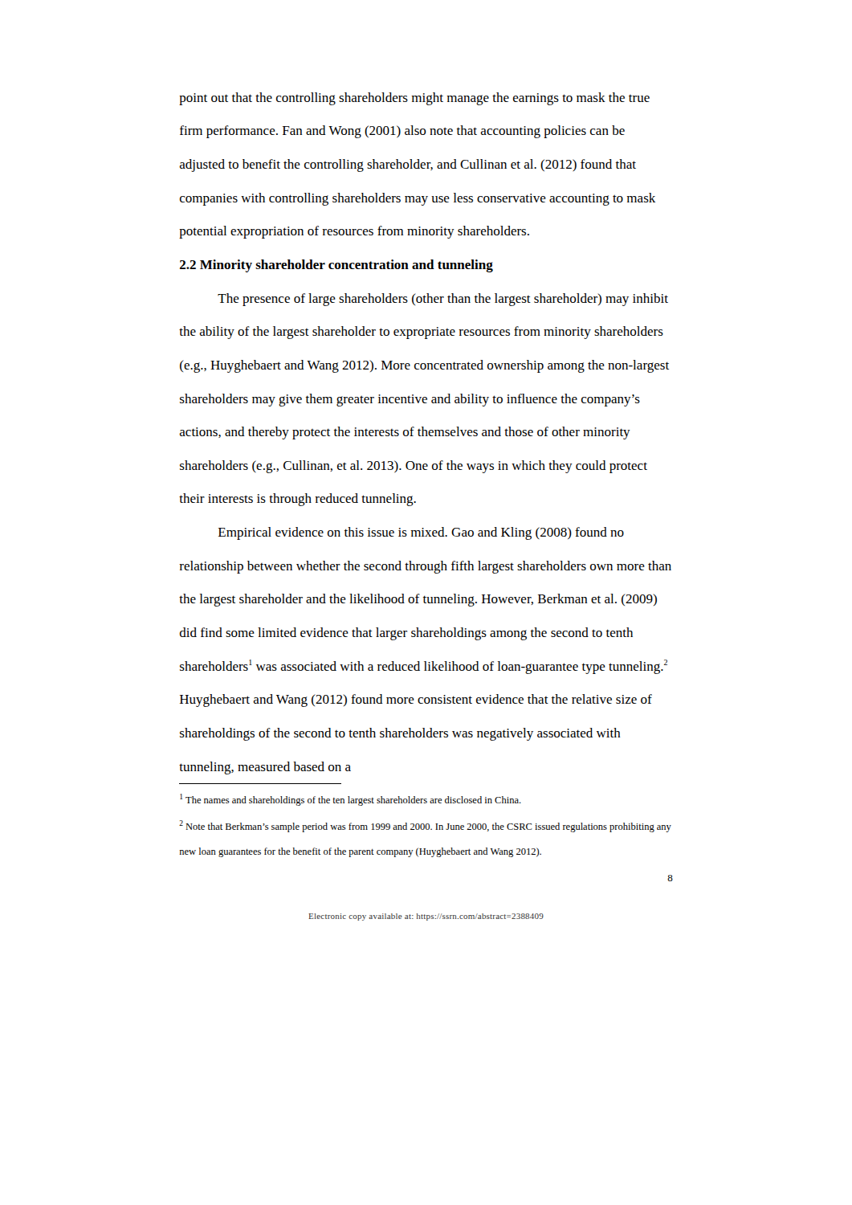point out that the controlling shareholders might manage the earnings to mask the true firm performance. Fan and Wong (2001) also note that accounting policies can be adjusted to benefit the controlling shareholder, and Cullinan et al. (2012) found that companies with controlling shareholders may use less conservative accounting to mask potential expropriation of resources from minority shareholders.
2.2 Minority shareholder concentration and tunneling
The presence of large shareholders (other than the largest shareholder) may inhibit the ability of the largest shareholder to expropriate resources from minority shareholders (e.g., Huyghebaert and Wang 2012). More concentrated ownership among the non-largest shareholders may give them greater incentive and ability to influence the company’s actions, and thereby protect the interests of themselves and those of other minority shareholders (e.g., Cullinan, et al. 2013). One of the ways in which they could protect their interests is through reduced tunneling.
Empirical evidence on this issue is mixed. Gao and Kling (2008) found no relationship between whether the second through fifth largest shareholders own more than the largest shareholder and the likelihood of tunneling. However, Berkman et al. (2009) did find some limited evidence that larger shareholdings among the second to tenth shareholders1 was associated with a reduced likelihood of loan-guarantee type tunneling.2 Huyghebaert and Wang (2012) found more consistent evidence that the relative size of shareholdings of the second to tenth shareholders was negatively associated with tunneling, measured based on a
1 The names and shareholdings of the ten largest shareholders are disclosed in China.
2 Note that Berkman’s sample period was from 1999 and 2000. In June 2000, the CSRC issued regulations prohibiting any new loan guarantees for the benefit of the parent company (Huyghebaert and Wang 2012).
8
Electronic copy available at: https://ssrn.com/abstract=2388409